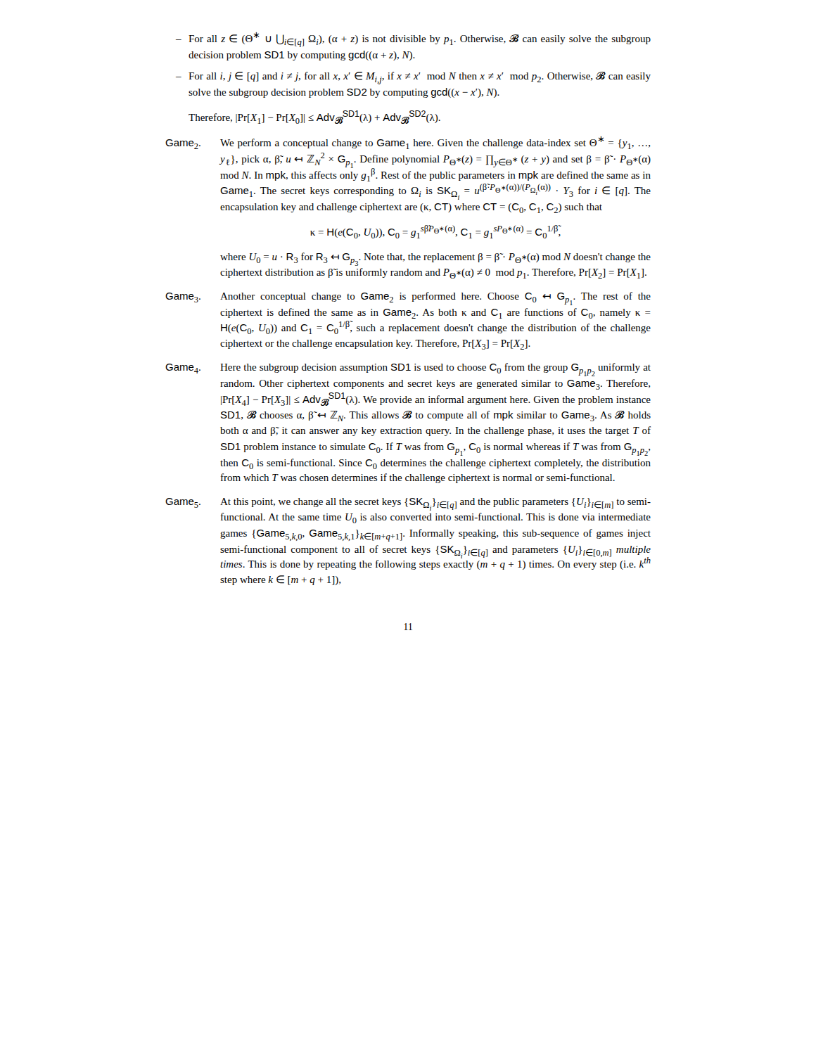For all z ∈ (Θ∗ ∪ ⋃i∈[q] Ωi), (α + z) is not divisible by p1. Otherwise, 𝓑 can easily solve the subgroup decision problem SD1 by computing gcd((α + z), N).
For all i, j ∈ [q] and i ≠ j, for all x, x′ ∈ Mi,j, if x ≠ x′ mod N then x ≠ x′ mod p2. Otherwise, 𝓑 can easily solve the subgroup decision problem SD2 by computing gcd((x − x′), N).
Therefore, |Pr[X1] − Pr[X0]| ≤ Adv𝓑SD1(λ) + Adv𝓑SD2(λ).
Game2. We perform a conceptual change to Game1 here. Given the challenge data-index set Θ∗ = {y1, …, yℓ}, pick α, β̃, u ↤ ℤN2 × Gp1. Define polynomial PΘ∗(z) = ∏y∈Θ∗ (z + y) and set β = β̃ · PΘ∗(α) mod N. In mpk, this affects only g1β. Rest of the public parameters in mpk are defined the same as in Game1. The secret keys corresponding to Ωi is SKΩi = u(β̃·PΘ∗(α))/(PΩi(α)) · Y3 for i ∈ [q]. The encapsulation key and challenge ciphertext are (κ, CT) where CT = (C0, C1, C2) such that
κ = H(e(C0, U0)), C0 = g1sβ̃PΘ∗(α), C1 = g1sPΘ∗(α) = C01/β̃,
where U0 = u · R3 for R3 ↤ Gp3. Note that, the replacement β = β̃ · PΘ∗(α) mod N doesn't change the ciphertext distribution as β̃ is uniformly random and PΘ∗(α) ≠ 0 mod p1. Therefore, Pr[X2] = Pr[X1].
Game3. Another conceptual change to Game2 is performed here. Choose C0 ↤ Gp1. The rest of the ciphertext is defined the same as in Game2. As both κ and C1 are functions of C0, namely κ = H(e(C0, U0)) and C1 = C01/β̃, such a replacement doesn't change the distribution of the challenge ciphertext or the challenge encapsulation key. Therefore, Pr[X3] = Pr[X2].
Game4. Here the subgroup decision assumption SD1 is used to choose C0 from the group Gp1p2 uniformly at random. Other ciphertext components and secret keys are generated similar to Game3. Therefore, |Pr[X4] − Pr[X3]| ≤ Adv𝓑SD1(λ). We provide an informal argument here. Given the problem instance SD1, 𝓑 chooses α, β̃ ↤ ℤN. This allows 𝓑 to compute all of mpk similar to Game3. As 𝓑 holds both α and β̃, it can answer any key extraction query. In the challenge phase, it uses the target T of SD1 problem instance to simulate C0. If T was from Gp1, C0 is normal whereas if T was from Gp1p2, then C0 is semi-functional. Since C0 determines the challenge ciphertext completely, the distribution from which T was chosen determines if the challenge ciphertext is normal or semi-functional.
Game5. At this point, we change all the secret keys {SKΩi}i∈[q] and the public parameters {Ui}i∈[m] to semi-functional. At the same time U0 is also converted into semi-functional. This is done via intermediate games {Game5,k,0, Game5,k,1}k∈[m+q+1]. Informally speaking, this sub-sequence of games inject semi-functional component to all of secret keys {SKΩi}i∈[q] and parameters {Ui}i∈[0,m] multiple times. This is done by repeating the following steps exactly (m + q + 1) times. On every step (i.e. kth step where k ∈ [m + q + 1]),
11